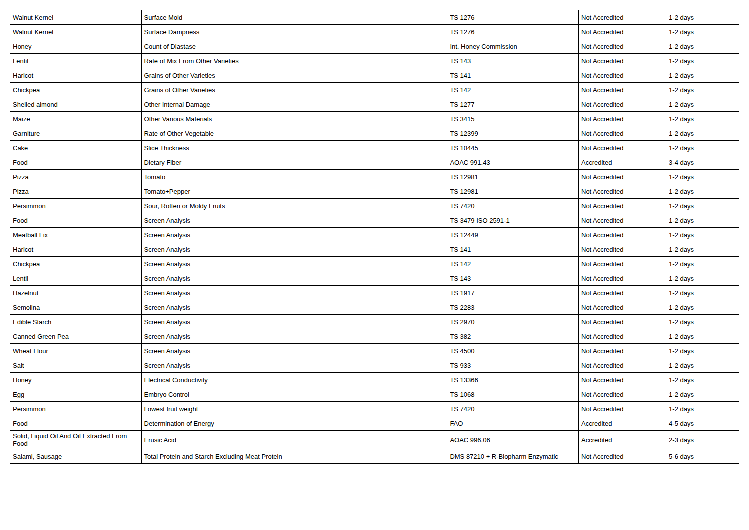| Walnut Kernel | Surface Mold | TS 1276 | Not Accredited | 1-2 days |
| Walnut Kernel | Surface Dampness | TS 1276 | Not Accredited | 1-2 days |
| Honey | Count of Diastase | Int. Honey Commission | Not Accredited | 1-2 days |
| Lentil | Rate of Mix From Other Varieties | TS 143 | Not Accredited | 1-2 days |
| Haricot | Grains of Other Varieties | TS 141 | Not Accredited | 1-2 days |
| Chickpea | Grains of Other Varieties | TS 142 | Not Accredited | 1-2 days |
| Shelled almond | Other Internal Damage | TS 1277 | Not Accredited | 1-2 days |
| Maize | Other Various Materials | TS 3415 | Not Accredited | 1-2 days |
| Garniture | Rate of Other Vegetable | TS 12399 | Not Accredited | 1-2 days |
| Cake | Slice Thickness | TS 10445 | Not Accredited | 1-2 days |
| Food | Dietary Fiber | AOAC 991.43 | Accredited | 3-4 days |
| Pizza | Tomato | TS 12981 | Not Accredited | 1-2 days |
| Pizza | Tomato+Pepper | TS 12981 | Not Accredited | 1-2 days |
| Persimmon | Sour, Rotten or Moldy Fruits | TS 7420 | Not Accredited | 1-2 days |
| Food | Screen Analysis | TS 3479 ISO 2591-1 | Not Accredited | 1-2 days |
| Meatball Fix | Screen Analysis | TS 12449 | Not Accredited | 1-2 days |
| Haricot | Screen Analysis | TS 141 | Not Accredited | 1-2 days |
| Chickpea | Screen Analysis | TS 142 | Not Accredited | 1-2 days |
| Lentil | Screen Analysis | TS 143 | Not Accredited | 1-2 days |
| Hazelnut | Screen Analysis | TS 1917 | Not Accredited | 1-2 days |
| Semolina | Screen Analysis | TS 2283 | Not Accredited | 1-2 days |
| Edible Starch | Screen Analysis | TS 2970 | Not Accredited | 1-2 days |
| Canned Green Pea | Screen Analysis | TS 382 | Not Accredited | 1-2 days |
| Wheat Flour | Screen Analysis | TS 4500 | Not Accredited | 1-2 days |
| Salt | Screen Analysis | TS 933 | Not Accredited | 1-2 days |
| Honey | Electrical Conductivity | TS 13366 | Not Accredited | 1-2 days |
| Egg | Embryo Control | TS 1068 | Not Accredited | 1-2 days |
| Persimmon | Lowest fruit weight | TS 7420 | Not Accredited | 1-2 days |
| Food | Determination of Energy | FAO | Accredited | 4-5 days |
| Solid, Liquid Oil And Oil Extracted From Food | Erusic Acid | AOAC 996.06 | Accredited | 2-3 days |
| Salami, Sausage | Total Protein and Starch Excluding Meat Protein | DMS 87210 + R-Biopharm Enzymatic | Not Accredited | 5-6 days |